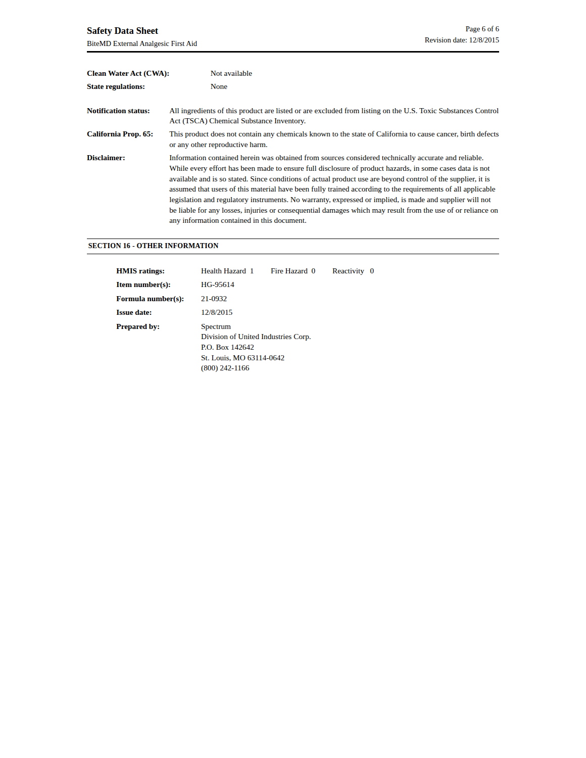Safety Data Sheet BiteMD External Analgesic First Aid
Page 6 of 6 Revision date: 12/8/2015
| Clean Water Act (CWA): | Not available |
| State regulations: | None |
| Notification status: | All ingredients of this product are listed or are excluded from listing on the U.S. Toxic Substances Control Act (TSCA) Chemical Substance Inventory. |
| California Prop. 65: | This product does not contain any chemicals known to the state of California to cause cancer, birth defects or any other reproductive harm. |
| Disclaimer: | Information contained herein was obtained from sources considered technically accurate and reliable. While every effort has been made to ensure full disclosure of product hazards, in some cases data is not available and is so stated. Since conditions of actual product use are beyond control of the supplier, it is assumed that users of this material have been fully trained according to the requirements of all applicable legislation and regulatory instruments. No warranty, expressed or implied, is made and supplier will not be liable for any losses, injuries or consequential damages which may result from the use of or reliance on any information contained in this document. |
SECTION 16 - OTHER INFORMATION
| HMIS ratings: | Health Hazard 1 Fire Hazard 0 Reactivity 0 |
| Item number(s): | HG-95614 |
| Formula number(s): | 21-0932 |
| Issue date: | 12/8/2015 |
| Prepared by: | Spectrum Division of United Industries Corp. P.O. Box 142642 St. Louis, MO 63114-0642 (800) 242-1166 |